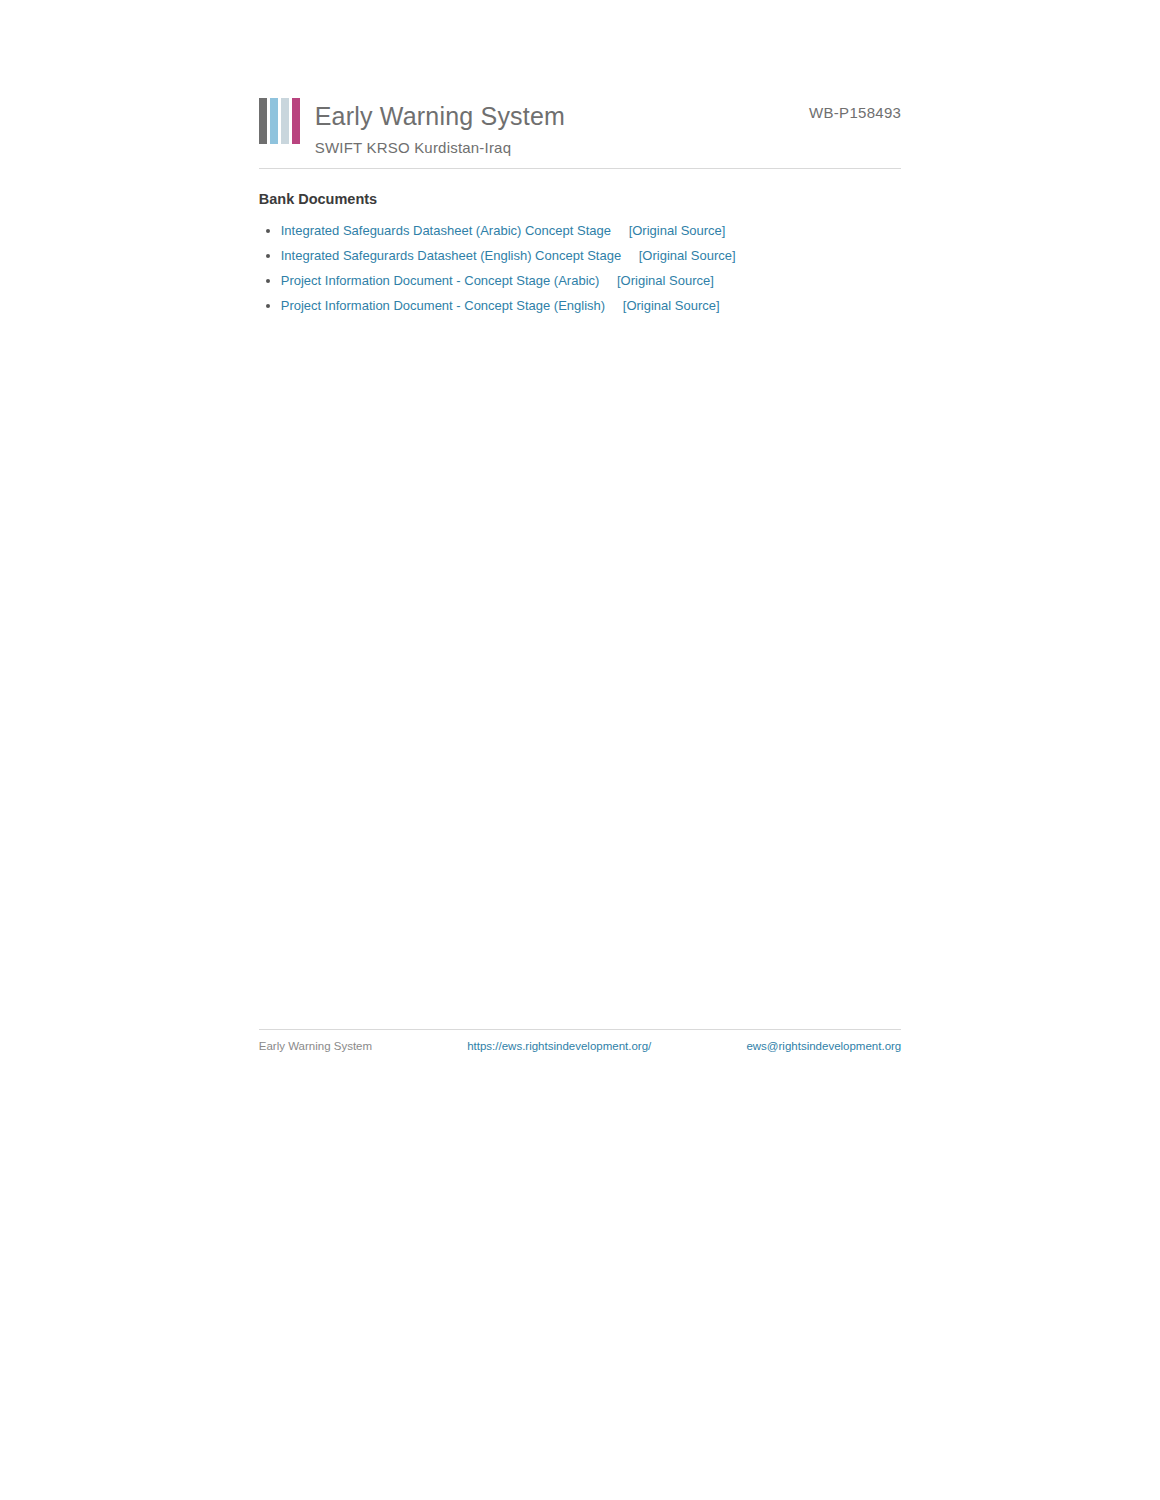Early Warning System
SWIFT KRSO Kurdistan-Iraq
WB-P158493
Bank Documents
Integrated Safeguards Datasheet (Arabic) Concept Stage [Original Source]
Integrated Safegurards Datasheet (English) Concept Stage [Original Source]
Project Information Document - Concept Stage (Arabic) [Original Source]
Project Information Document - Concept Stage (English) [Original Source]
Early Warning System
https://ews.rightsindevelopment.org/
ews@rightsindevelopment.org